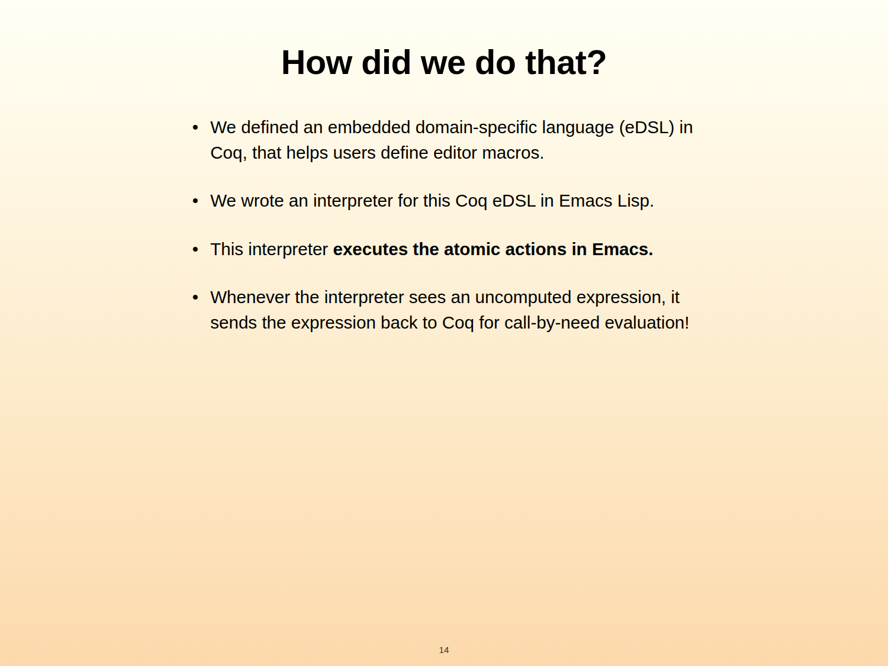How did we do that?
We defined an embedded domain-specific language (eDSL) in Coq, that helps users define editor macros.
We wrote an interpreter for this Coq eDSL in Emacs Lisp.
This interpreter executes the atomic actions in Emacs.
Whenever the interpreter sees an uncomputed expression, it sends the expression back to Coq for call-by-need evaluation!
14